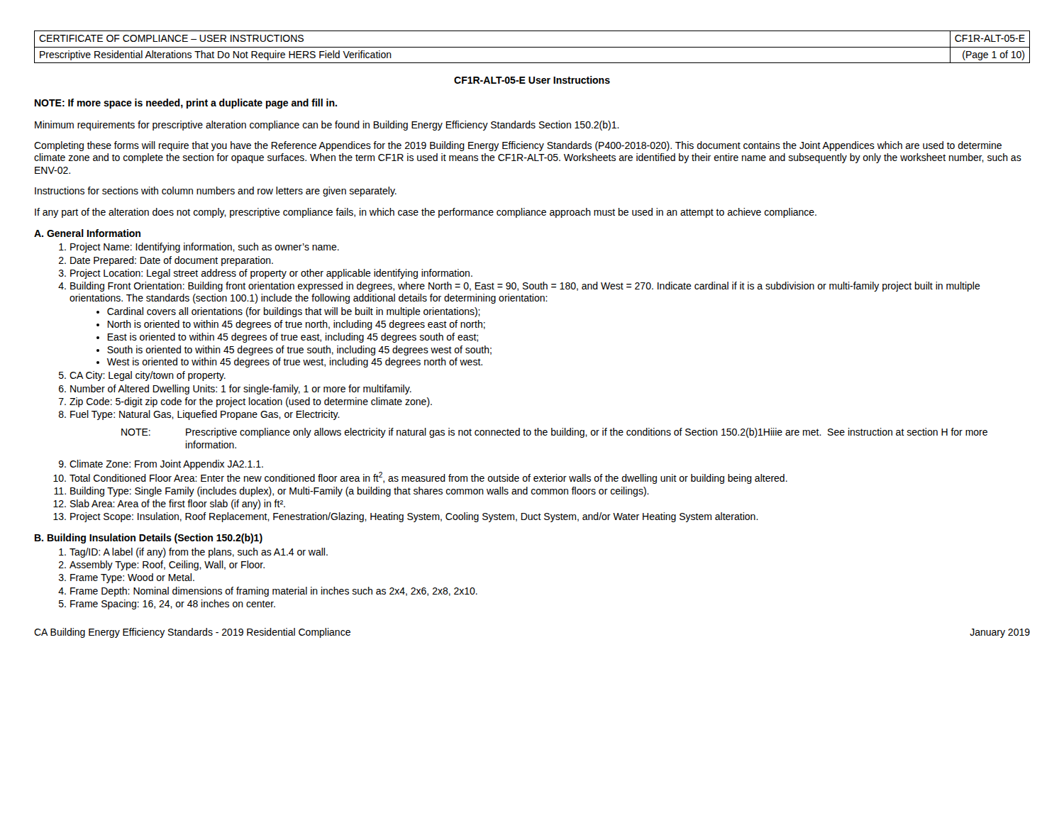| CERTIFICATE OF COMPLIANCE – USER INSTRUCTIONS | CF1R-ALT-05-E |
| Prescriptive Residential Alterations That Do Not Require HERS Field Verification | (Page 1 of 10) |
CF1R-ALT-05-E User Instructions
NOTE: If more space is needed, print a duplicate page and fill in.
Minimum requirements for prescriptive alteration compliance can be found in Building Energy Efficiency Standards Section 150.2(b)1.
Completing these forms will require that you have the Reference Appendices for the 2019 Building Energy Efficiency Standards (P400-2018-020). This document contains the Joint Appendices which are used to determine climate zone and to complete the section for opaque surfaces. When the term CF1R is used it means the CF1R-ALT-05. Worksheets are identified by their entire name and subsequently by only the worksheet number, such as ENV-02.
Instructions for sections with column numbers and row letters are given separately.
If any part of the alteration does not comply, prescriptive compliance fails, in which case the performance compliance approach must be used in an attempt to achieve compliance.
A. General Information
Project Name: Identifying information, such as owner’s name.
Date Prepared: Date of document preparation.
Project Location: Legal street address of property or other applicable identifying information.
Building Front Orientation: Building front orientation expressed in degrees, where North = 0, East = 90, South = 180, and West = 270. Indicate cardinal if it is a subdivision or multi-family project built in multiple orientations. The standards (section 100.1) include the following additional details for determining orientation:
Cardinal covers all orientations (for buildings that will be built in multiple orientations);
North is oriented to within 45 degrees of true north, including 45 degrees east of north;
East is oriented to within 45 degrees of true east, including 45 degrees south of east;
South is oriented to within 45 degrees of true south, including 45 degrees west of south;
West is oriented to within 45 degrees of true west, including 45 degrees north of west.
CA City: Legal city/town of property.
Number of Altered Dwelling Units: 1 for single-family, 1 or more for multifamily.
Zip Code: 5-digit zip code for the project location (used to determine climate zone).
Fuel Type: Natural Gas, Liquefied Propane Gas, or Electricity.
NOTE: Prescriptive compliance only allows electricity if natural gas is not connected to the building, or if the conditions of Section 150.2(b)1Hiiie are met. See instruction at section H for more information.
Climate Zone: From Joint Appendix JA2.1.1.
Total Conditioned Floor Area: Enter the new conditioned floor area in ft2, as measured from the outside of exterior walls of the dwelling unit or building being altered.
Building Type: Single Family (includes duplex), or Multi-Family (a building that shares common walls and common floors or ceilings).
Slab Area: Area of the first floor slab (if any) in ft².
Project Scope: Insulation, Roof Replacement, Fenestration/Glazing, Heating System, Cooling System, Duct System, and/or Water Heating System alteration.
B. Building Insulation Details (Section 150.2(b)1)
Tag/ID: A label (if any) from the plans, such as A1.4 or wall.
Assembly Type: Roof, Ceiling, Wall, or Floor.
Frame Type: Wood or Metal.
Frame Depth: Nominal dimensions of framing material in inches such as 2x4, 2x6, 2x8, 2x10.
Frame Spacing: 16, 24, or 48 inches on center.
| CA Building Energy Efficiency Standards - 2019 Residential Compliance | January 2019 |